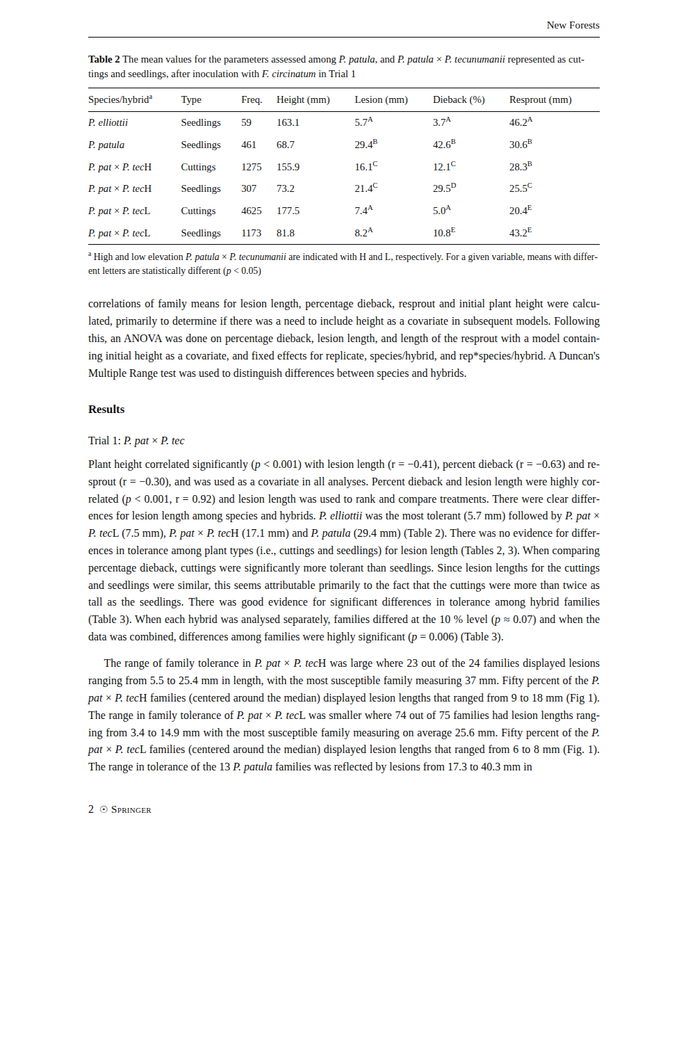New Forests
Table 2 The mean values for the parameters assessed among P. patula, and P. patula × P. tecunumanii represented as cuttings and seedlings, after inoculation with F. circinatum in Trial 1
| Species/hybrid a | Type | Freq. | Height (mm) | Lesion (mm) | Dieback (%) | Resprout (mm) |
| --- | --- | --- | --- | --- | --- | --- |
| P. elliottii | Seedlings | 59 | 163.1 | 5.7 A | 3.7 A | 46.2 A |
| P. patula | Seedlings | 461 | 68.7 | 29.4 B | 42.6 B | 30.6 B |
| P. pat × P. tec H | Cuttings | 1275 | 155.9 | 16.1 C | 12.1 C | 28.3 B |
| P. pat × P. tec H | Seedlings | 307 | 73.2 | 21.4 C | 29.5 D | 25.5 C |
| P. pat × P. tec L | Cuttings | 4625 | 177.5 | 7.4 A | 5.0 A | 20.4 E |
| P. pat × P. tec L | Seedlings | 1173 | 81.8 | 8.2 A | 10.8 E | 43.2 E |
a High and low elevation P. patula × P. tecunumanii are indicated with H and L, respectively. For a given variable, means with different letters are statistically different (p < 0.05)
correlations of family means for lesion length, percentage dieback, resprout and initial plant height were calculated, primarily to determine if there was a need to include height as a covariate in subsequent models. Following this, an ANOVA was done on percentage dieback, lesion length, and length of the resprout with a model containing initial height as a covariate, and fixed effects for replicate, species/hybrid, and rep*species/hybrid. A Duncan's Multiple Range test was used to distinguish differences between species and hybrids.
Results
Trial 1: P. pat × P. tec
Plant height correlated significantly (p < 0.001) with lesion length (r = −0.41), percent dieback (r = −0.63) and resprout (r = −0.30), and was used as a covariate in all analyses. Percent dieback and lesion length were highly correlated (p < 0.001, r = 0.92) and lesion length was used to rank and compare treatments. There were clear differences for lesion length among species and hybrids. P. elliottii was the most tolerant (5.7 mm) followed by P. pat × P. tec L (7.5 mm), P. pat × P. tec H (17.1 mm) and P. patula (29.4 mm) (Table 2). There was no evidence for differences in tolerance among plant types (i.e., cuttings and seedlings) for lesion length (Tables 2, 3). When comparing percentage dieback, cuttings were significantly more tolerant than seedlings. Since lesion lengths for the cuttings and seedlings were similar, this seems attributable primarily to the fact that the cuttings were more than twice as tall as the seedlings. There was good evidence for significant differences in tolerance among hybrid families (Table 3). When each hybrid was analysed separately, families differed at the 10 % level (p ≈ 0.07) and when the data was combined, differences among families were highly significant (p = 0.006) (Table 3).
The range of family tolerance in P. pat × P. tec H was large where 23 out of the 24 families displayed lesions ranging from 5.5 to 25.4 mm in length, with the most susceptible family measuring 37 mm. Fifty percent of the P. pat × P. tec H families (centered around the median) displayed lesion lengths that ranged from 9 to 18 mm (Fig 1). The range in family tolerance of P. pat × P. tec L was smaller where 74 out of 75 families had lesion lengths ranging from 3.4 to 14.9 mm with the most susceptible family measuring on average 25.6 mm. Fifty percent of the P. pat × P. tec L families (centered around the median) displayed lesion lengths that ranged from 6 to 8 mm (Fig. 1). The range in tolerance of the 13 P. patula families was reflected by lesions from 17.3 to 40.3 mm in
2 Springer